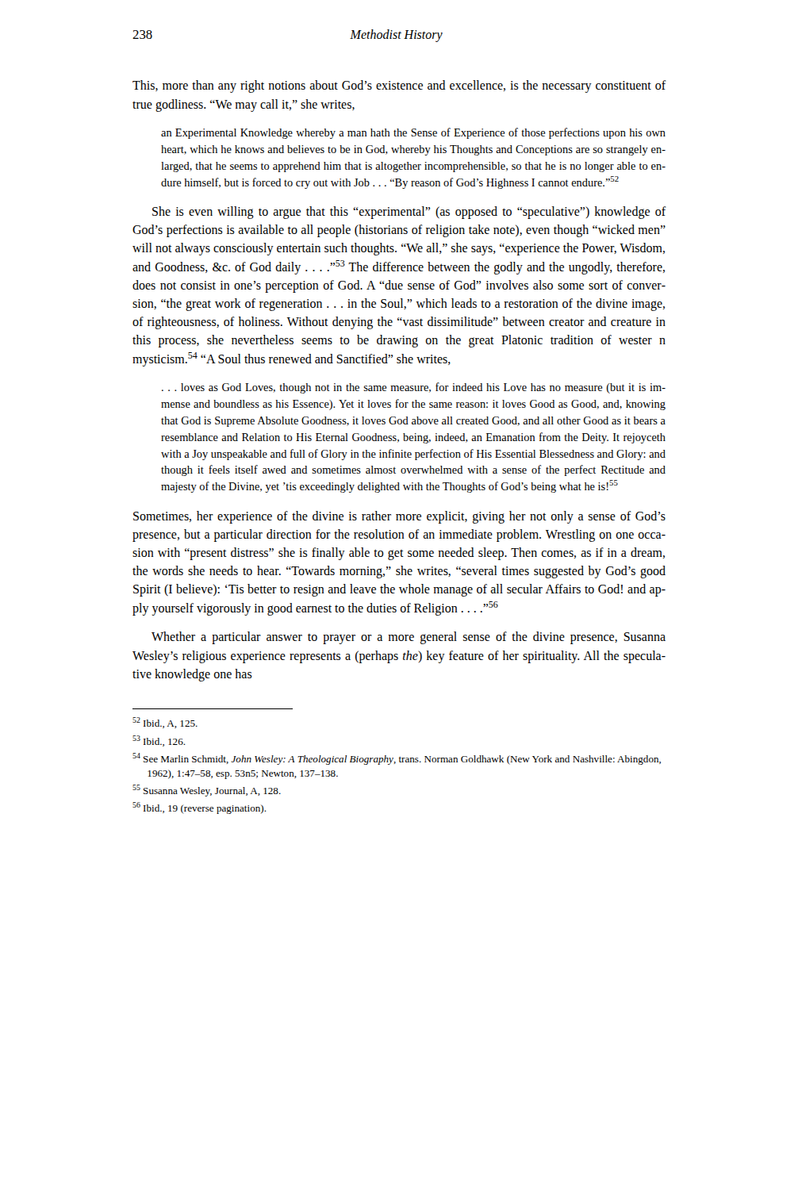238 Methodist History
This, more than any right notions about God’s existence and excellence, is the necessary constituent of true godliness. “We may call it,” she writes,
an Experimental Knowledge whereby a man hath the Sense of Experience of those perfections upon his own heart, which he knows and believes to be in God, whereby his Thoughts and Conceptions are so strangely enlarged, that he seems to apprehend him that is altogether incomprehensible, so that he is no longer able to endure himself, but is forced to cry out with Job . . . “By reason of God’s Highness I cannot endure.”52
She is even willing to argue that this “experimental” (as opposed to “speculative”) knowledge of God’s perfections is available to all people (historians of religion take note), even though “wicked men” will not always consciously entertain such thoughts. “We all,” she says, “experience the Power, Wisdom, and Goodness, &c. of God daily . . . .”53 The difference between the godly and the ungodly, therefore, does not consist in one’s perception of God. A “due sense of God” involves also some sort of conversion, “the great work of regeneration . . . in the Soul,” which leads to a restoration of the divine image, of righteousness, of holiness. Without denying the “vast dissimilitude” between creator and creature in this process, she nevertheless seems to be drawing on the great Platonic tradition of wester n mysticism.54 “A Soul thus renewed and Sanctified” she writes,
. . . loves as God Loves, though not in the same measure, for indeed his Love has no measure (but it is immense and boundless as his Essence). Yet it loves for the same reason: it loves Good as Good, and, knowing that God is Supreme Absolute Goodness, it loves God above all created Good, and all other Good as it bears a resemblance and Relation to His Eternal Goodness, being, indeed, an Emanation from the Deity. It rejoyceth with a Joy unspeakable and full of Glory in the infinite perfection of His Essential Blessedness and Glory: and though it feels itself awed and sometimes almost overwhelmed with a sense of the perfect Rectitude and majesty of the Divine, yet ’tis exceedingly delighted with the Thoughts of God’s being what he is!55
Sometimes, her experience of the divine is rather more explicit, giving her not only a sense of God’s presence, but a particular direction for the resolution of an immediate problem. Wrestling on one occasion with “present distress” she is finally able to get some needed sleep. Then comes, as if in a dream, the words she needs to hear. “Towards morning,” she writes, “several times suggested by God’s good Spirit (I believe): ‘Tis better to resign and leave the whole manage of all secular Affairs to God! and apply yourself vigorously in good earnest to the duties of Religion . . . .”56
Whether a particular answer to prayer or a more general sense of the divine presence, Susanna Wesley’s religious experience represents a (perhaps the) key feature of her spirituality. All the speculative knowledge one has
52 Ibid., A, 125.
53 Ibid., 126.
54 See Marlin Schmidt, John Wesley: A Theological Biography, trans. Norman Goldhawk (New York and Nashville: Abingdon, 1962), 1:47–58, esp. 53n5; Newton, 137–138.
55 Susanna Wesley, Journal, A, 128.
56 Ibid., 19 (reverse pagination).